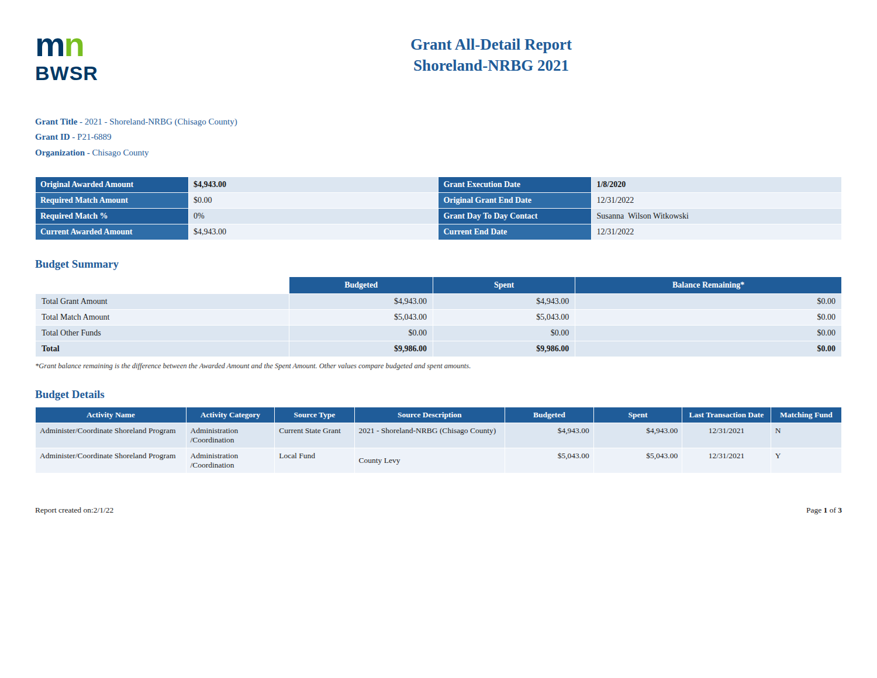mn
BWSR
Grant All-Detail Report
Shoreland-NRBG 2021
Grant Title - 2021 - Shoreland-NRBG (Chisago County)
Grant ID - P21-6889
Organization - Chisago County
| Original Awarded Amount | $4,943.00 | Grant Execution Date | 1/8/2020 |
| Required Match Amount | $0.00 | Original Grant End Date | 12/31/2022 |
| Required Match % | 0% | Grant Day To Day Contact | Susanna Wilson Witkowski |
| Current Awarded Amount | $4,943.00 | Current End Date | 12/31/2022 |
Budget Summary
| | Budgeted | Spent | Balance Remaining* |
| --- | --- | --- | --- |
| Total Grant Amount | $4,943.00 | $4,943.00 | $0.00 |
| Total Match Amount | $5,043.00 | $5,043.00 | $0.00 |
| Total Other Funds | $0.00 | $0.00 | $0.00 |
| Total | $9,986.00 | $9,986.00 | $0.00 |
*Grant balance remaining is the difference between the Awarded Amount and the Spent Amount. Other values compare budgeted and spent amounts.
Budget Details
| Activity Name | Activity Category | Source Type | Source Description | Budgeted | Spent | Last Transaction Date | Matching Fund |
| --- | --- | --- | --- | --- | --- | --- | --- |
| Administer/Coordinate Shoreland Program | Administration /Coordination | Current State Grant | 2021 - Shoreland-NRBG (Chisago County) | $4,943.00 | $4,943.00 | 12/31/2021 | N |
| Administer/Coordinate Shoreland Program | Administration /Coordination | Local Fund | County Levy | $5,043.00 | $5,043.00 | 12/31/2021 | Y |
Report created on:2/1/22
Page 1 of 3